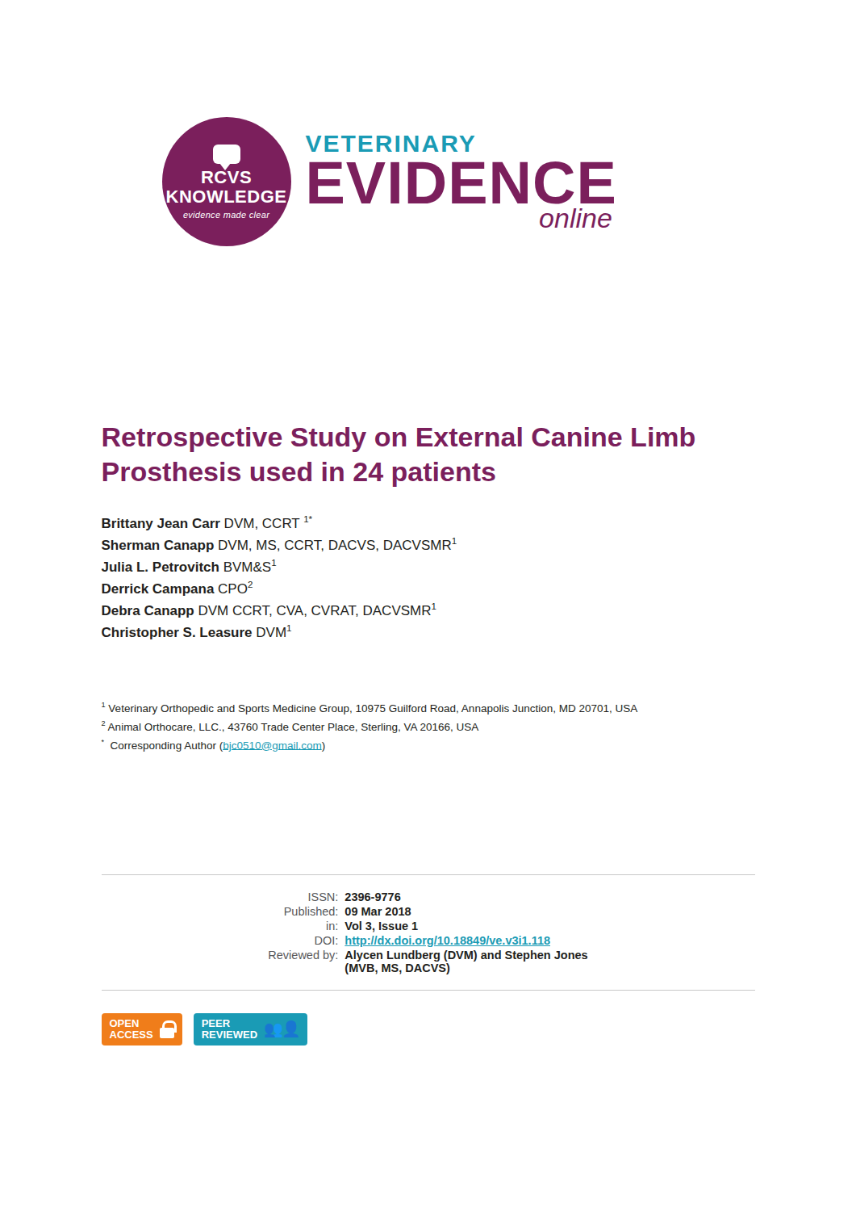RCVS
KNOWLEDGE
evidence made clear
VETERINARY
EVIDENCE
online
Retrospective Study on External Canine Limb Prosthesis used in 24 patients
Brittany Jean Carr DVM, CCRT 1*
Sherman Canapp DVM, MS, CCRT, DACVS, DACVSMR1
Julia L. Petrovitch BVM&S1
Derrick Campana CPO2
Debra Canapp DVM CCRT, CVA, CVRAT, DACVSMR1
Christopher S. Leasure DVM1
1 Veterinary Orthopedic and Sports Medicine Group, 10975 Guilford Road, Annapolis Junction, MD 20701, USA
2 Animal Orthocare, LLC., 43760 Trade Center Place, Sterling, VA 20166, USA
* Corresponding Author (bjc0510@gmail.com)
| ISSN: | 2396-9776 |
| Published: | 09 Mar 2018 |
| in: | Vol 3, Issue 1 |
| DOI: | http://dx.doi.org/10.18849/ve.v3i1.118 |
| Reviewed by: | Alycen Lundberg (DVM) and Stephen Jones (MVB, MS, DACVS) |
OPEN
ACCESS
PEER
REVIEWED 👥👤